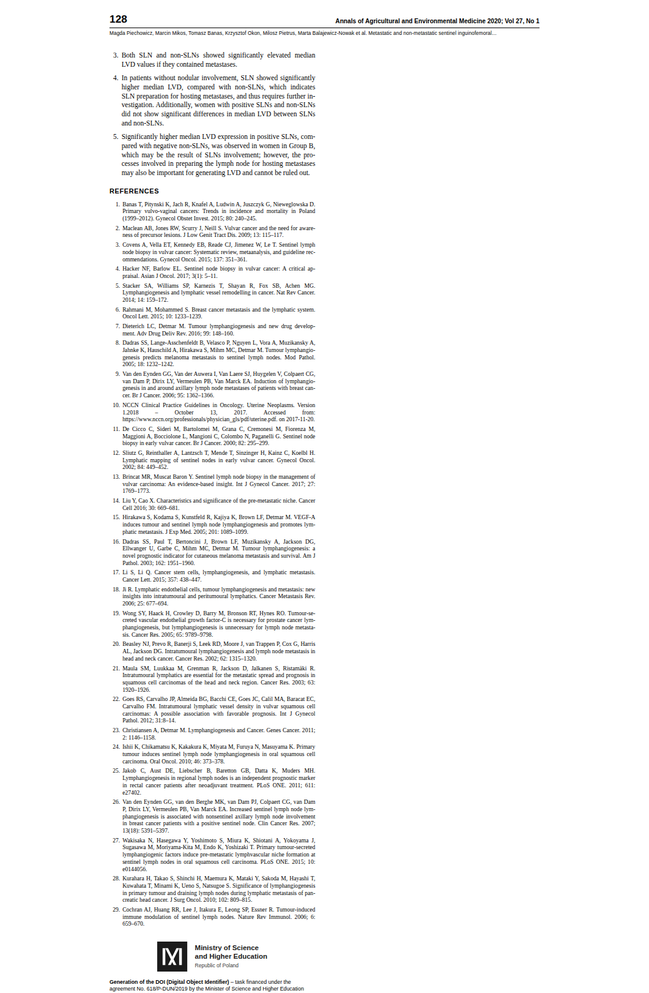128
Annals of Agricultural and Environmental Medicine 2020; Vol 27, No 1
Magda Piechowicz, Marcin Mikos, Tomasz Banas, Krzysztof Okon, Milosz Pietrus, Marta Balajewicz-Nowak et al. Metastatic and non-metastatic sentinel inguinofemoral…
Both SLN and non-SLNs showed significantly elevated median LVD values if they contained metastases.
In patients without nodular involvement, SLN showed significantly higher median LVD, compared with non-SLNs, which indicates SLN preparation for hosting metastases, and thus requires further investigation. Additionally, women with positive SLNs and non-SLNs did not show significant differences in median LVD between SLNs and non-SLNs.
Significantly higher median LVD expression in positive SLNs, compared with negative non-SLNs, was observed in women in Group B, which may be the result of SLNs involvement; however, the processes involved in preparing the lymph node for hosting metastases may also be important for generating LVD and cannot be ruled out.
REFERENCES
Banas T, Pitynski K, Jach R, Knafel A, Ludwin A, Juszczyk G, Nieweglowska D. Primary vulvo-vaginal cancers: Trends in incidence and mortality in Poland (1999–2012). Gynecol Obstet Invest. 2015; 80: 240–245.
Maclean AB, Jones RW, Scurry J, Neill S. Vulvar cancer and the need for awareness of precursor lesions. J Low Genit Tract Dis. 2009; 13: 115–117.
Covens A, Vella ET, Kennedy EB, Reade CJ, Jimenez W, Le T. Sentinel lymph node biopsy in vulvar cancer: Systematic review, metaanalysis, and guideline recommendations. Gynecol Oncol. 2015; 137: 351–361.
Hacker NF, Barlow EL. Sentinel node biopsy in vulvar cancer: A critical appraisal. Asian J Oncol. 2017; 3(1): 5–11.
Stacker SA, Williams SP, Karnezis T, Shayan R, Fox SB, Achen MG. Lymphangiogenesis and lymphatic vessel remodelling in cancer. Nat Rev Cancer. 2014; 14: 159–172.
Rahmani M, Mohammed S. Breast cancer metastasis and the lymphatic system. Oncol Lett. 2015; 10: 1233–1239.
Dieterich LC, Detmar M. Tumour lymphangiogenesis and new drug development. Adv Drug Deliv Rev. 2016; 99: 148–160.
Dadras SS, Lange-Asschenfeldt B, Velasco P, Nguyen L, Vora A, Muzikansky A, Jahnke K, Hauschild A, Hirakawa S, Mihm MC, Detmar M. Tumour lymphangiogenesis predicts melanoma metastasis to sentinel lymph nodes. Mod Pathol. 2005; 18: 1232–1242.
Van den Eynden GG, Van der Auwera I, Van Laere SJ, Huygelen V, Colpaert CG, van Dam P, Dirix LY, Vermeulen PB, Van Marck EA. Induction of lymphangiogenesis in and around axillary lymph node metastases of patients with breast cancer. Br J Cancer. 2006; 95: 1362–1366.
NCCN Clinical Practice Guidelines in Oncology. Uterine Neoplasms. Version 1.2018 – October 13, 2017. Accessed from: https://www.nccn.org/professionals/physician_gls/pdf/uterine.pdf. on 2017-11-20.
De Cicco C, Sideri M, Bartolomei M, Grana C, Cremonesi M, Fiorenza M, Maggioni A, Bocciolone L, Mangioni C, Colombo N, Paganelli G. Sentinel node biopsy in early vulvar cancer. Br J Cancer. 2000; 82: 295–299.
Sliutz G, Reinthaller A, Lantzsch T, Mende T, Sinzinger H, Kainz C, Koelbl H. Lymphatic mapping of sentinel nodes in early vulvar cancer. Gynecol Oncol. 2002; 84: 449–452.
Brincat MR, Muscat Baron Y. Sentinel lymph node biopsy in the management of vulvar carcinoma: An evidence-based insight. Int J Gynecol Cancer. 2017; 27: 1769–1773.
Liu Y, Cao X. Characteristics and significance of the pre-metastatic niche. Cancer Cell 2016; 30: 669–681.
Hirakawa S, Kodama S, Kunstfeld R, Kajiya K, Brown LF, Detmar M. VEGF-A induces tumour and sentinel lymph node lymphangiogenesis and promotes lymphatic metastasis. J Exp Med. 2005; 201: 1089–1099.
Dadras SS, Paul T, Bertoncini J, Brown LF, Muzikansky A, Jackson DG, Ellwanger U, Garbe C, Mihm MC, Detmar M. Tumour lymphangiogenesis: a novel prognostic indicator for cutaneous melanoma metastasis and survival. Am J Pathol. 2003; 162: 1951–1960.
Li S, Li Q. Cancer stem cells, lymphangiogenesis, and lymphatic metastasis. Cancer Lett. 2015; 357: 438–447.
Ji R. Lymphatic endothelial cells, tumour lymphangiogenesis and metastasis: new insights into intratumoural and peritumoural lymphatics. Cancer Metastasis Rev. 2006; 25: 677–694.
Wong SY, Haack H, Crowley D, Barry M, Bronson RT, Hynes RO. Tumour-secreted vascular endothelial growth factor-C is necessary for prostate cancer lymphangiogenesis, but lymphangiogenesis is unnecessary for lymph node metastasis. Cancer Res. 2005; 65: 9789–9798.
Beasley NJ, Prevo R, Banerji S, Leek RD, Moore J, van Trappen P, Cox G, Harris AL, Jackson DG. Intratumoural lymphangiogenesis and lymph node metastasis in head and neck cancer. Cancer Res. 2002; 62: 1315–1320.
Maula SM, Luukkaa M, Grenman R, Jackson D, Jalkanen S, Ristamäki R. Intratumoural lymphatics are essential for the metastatic spread and prognosis in squamous cell carcinomas of the head and neck region. Cancer Res. 2003; 63: 1920–1926.
Goes RS, Carvalho JP, Almeida BG, Bacchi CE, Goes JC, Calil MA, Baracat EC, Carvalho FM. Intratumoural lymphatic vessel density in vulvar squamous cell carcinomas: A possible association with favorable prognosis. Int J Gynecol Pathol. 2012; 31:8–14.
Christiansen A, Detmar M. Lymphangiogenesis and Cancer. Genes Cancer. 2011; 2: 1146–1158.
Ishii K, Chikamatsu K, Kakakura K, Miyata M, Furuya N, Masuyama K. Primary tumour induces sentinel lymph node lymphangiogenesis in oral squamous cell carcinoma. Oral Oncol. 2010; 46: 373–378.
Jakob C, Aust DE, Liebscher B, Baretton GB, Datta K, Muders MH. Lymphangiogenesis in regional lymph nodes is an independent prognostic marker in rectal cancer patients after neoadjuvant treatment. PLoS ONE. 2011; 611: e27402.
Van den Eynden GG, van den Berghe MK, van Dam PJ, Colpaert CG, van Dam P, Dirix LY, Vermeulen PB, Van Marck EA. Increased sentinel lymph node lymphangiogenesis is associated with nonsentinel axillary lymph node involvement in breast cancer patients with a positive sentinel node. Clin Cancer Res. 2007; 13(18): 5391–5397.
Wakisaka N, Hasegawa Y, Yoshimoto S, Miura K, Shiotani A, Yokoyama J, Sugasawa M, Moriyama-Kita M, Endo K, Yoshizaki T. Primary tumour-secreted lymphangiogenic factors induce pre-metastatic lymphvascular niche formation at sentinel lymph nodes in oral squamous cell carcinoma. PLoS ONE. 2015; 10: e0144056.
Kurahara H, Takao S, Shinchi H, Maemura K, Mataki Y, Sakoda M, Hayashi T, Kuwahata T, Minami K, Ueno S, Natsugoe S. Significance of lymphangiogenesis in primary tumour and draining lymph nodes during lymphatic metastasis of pancreatic head cancer. J Surg Oncol. 2010; 102: 809–815.
Cochran AJ, Huang RR, Lee J, Itakura E, Leong SP, Essner R. Tumour-induced immune modulation of sentinel lymph nodes. Nature Rev Immunol. 2006; 6: 659–670.
Ministry of Science
and Higher Education
Republic of Poland
Generation of the DOI (Digital Object Identifier) – task financed under the agreement No. 618/P-DUN/2019 by the Minister of Science and Higher Education